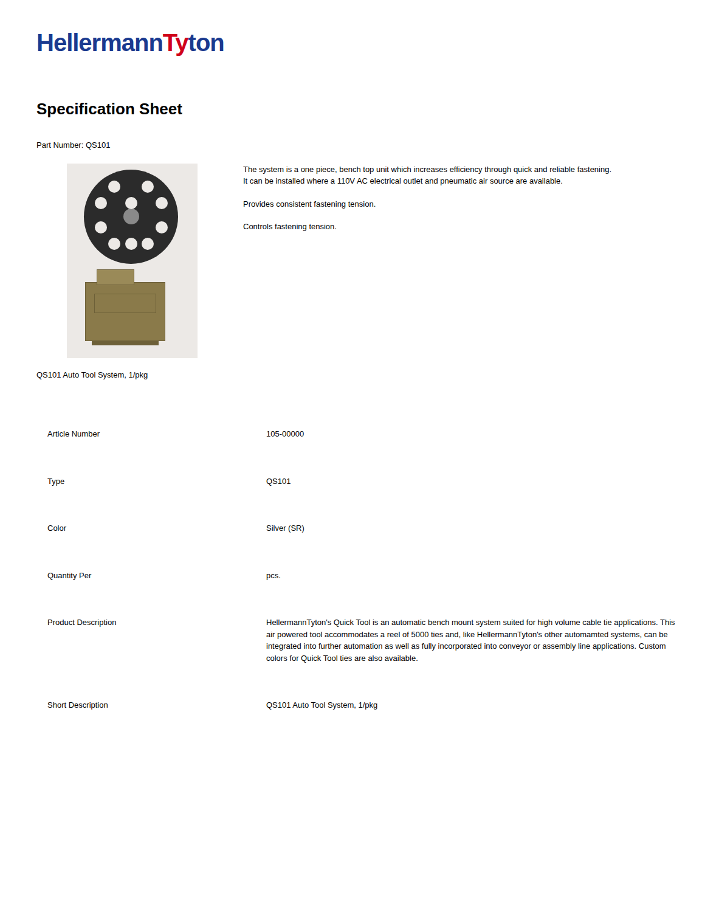Hellermann Ty ton
Specification Sheet
Part Number: QS101
QS101 Auto Tool System, 1/pkg
The system is a one piece, bench top unit which increases efficiency through quick and reliable fastening.
It can be installed where a 110V AC electrical outlet and pneumatic air source are available.
Provides consistent fastening tension.
Controls fastening tension.
| Article Number | 105-00000 |
| Type | QS101 |
| Color | Silver (SR) |
| Quantity Per | pcs. |
| Product Description | HellermannTyton's Quick Tool is an automatic bench mount system suited for high volume cable tie applications. This air powered tool accommodates a reel of 5000 ties and, like HellermannTyton's other automamted systems, can be integrated into further automation as well as fully incorporated into conveyor or assembly line applications. Custom colors for Quick Tool ties are also available. |
| Short Description | QS101 Auto Tool System, 1/pkg |